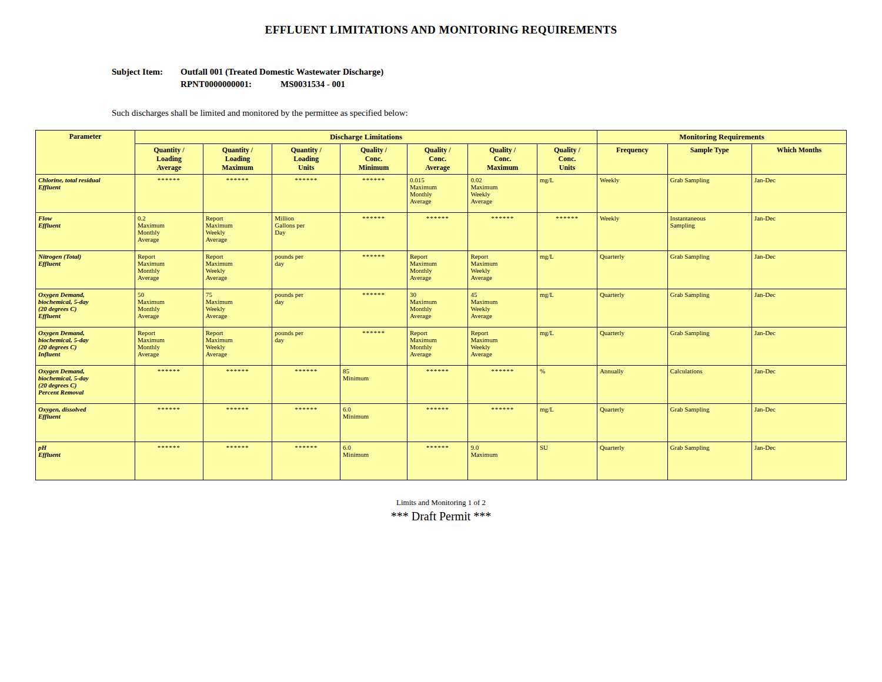EFFLUENT LIMITATIONS AND MONITORING REQUIREMENTS
| Subject Item: | Outfall 001 (Treated Domestic Wastewater Discharge) |
| | RPNT0000000001: MS0031534 - 001 |
Such discharges shall be limited and monitored by the permittee as specified below:
| Parameter | Discharge Limitations | Monitoring Requirements |
| --- | --- | --- |
| Quantity / Loading Average | Quantity / Loading Maximum | Quantity / Loading Units | Quality / Conc. Minimum | Quality / Conc. Average | Quality / Conc. Maximum | Quality / Conc. Units | Frequency | Sample Type | Which Months |
| Chlorine, total residual Effluent | ****** | ****** | ****** | ****** | 0.015 Maximum Monthly Average | 0.02 Maximum Weekly Average | mg/L | Weekly | Grab Sampling | Jan-Dec |
| Flow Effluent | 0.2 Maximum Monthly Average | Report Maximum Weekly Average | Million Gallons per Day | ****** | ****** | ****** | ****** | Weekly | Instantaneous Sampling | Jan-Dec |
| Nitrogen (Total) Effluent | Report Maximum Monthly Average | Report Maximum Weekly Average | pounds per day | ****** | Report Maximum Monthly Average | Report Maximum Weekly Average | mg/L | Quarterly | Grab Sampling | Jan-Dec |
| Oxygen Demand, biochemical, 5-day (20 degrees C) Effluent | 50 Maximum Monthly Average | 75 Maximum Weekly Average | pounds per day | ****** | 30 Maximum Monthly Average | 45 Maximum Weekly Average | mg/L | Quarterly | Grab Sampling | Jan-Dec |
| Oxygen Demand, biochemical, 5-day (20 degrees C) Influent | Report Maximum Monthly Average | Report Maximum Weekly Average | pounds per day | ****** | Report Maximum Monthly Average | Report Maximum Weekly Average | mg/L | Quarterly | Grab Sampling | Jan-Dec |
| Oxygen Demand, biochemical, 5-day (20 degrees C) Percent Removal | ****** | ****** | ****** | 85 Minimum | ****** | ****** | % | Annually | Calculations | Jan-Dec |
| Oxygen, dissolved Effluent | ****** | ****** | ****** | 6.0 Minimum | ****** | ****** | mg/L | Quarterly | Grab Sampling | Jan-Dec |
| pH Effluent | ****** | ****** | ****** | 6.0 Minimum | ****** | 9.0 Maximum | SU | Quarterly | Grab Sampling | Jan-Dec |
Limits and Monitoring 1 of 2
*** Draft Permit ***